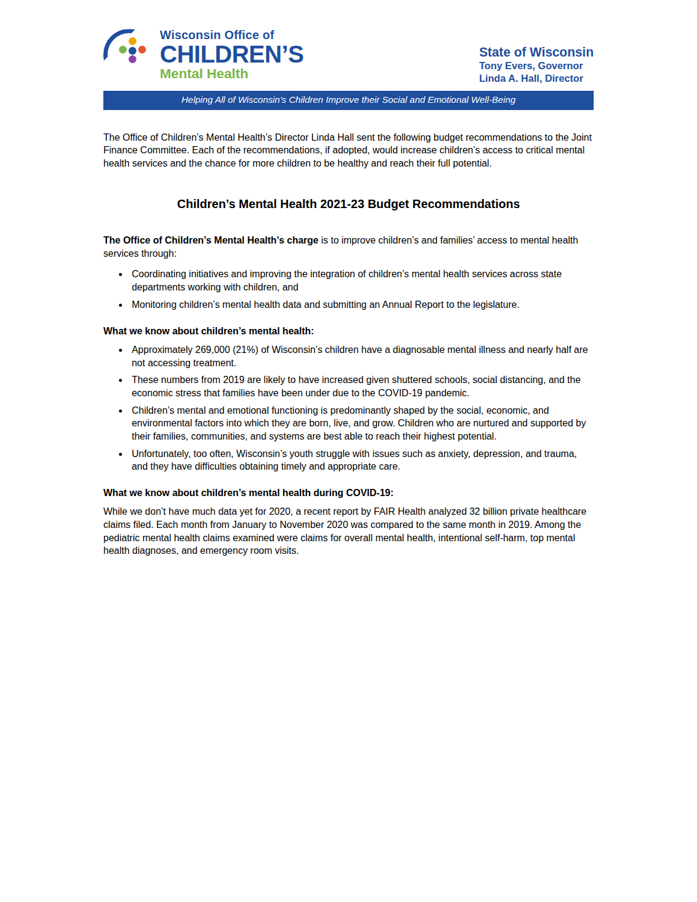Wisconsin Office of
CHILDREN’S
Mental Health
State of Wisconsin
Tony Evers, Governor
Linda A. Hall, Director
Helping All of Wisconsin’s Children Improve their Social and Emotional Well-Being
The Office of Children’s Mental Health’s Director Linda Hall sent the following budget recommendations to the Joint Finance Committee. Each of the recommendations, if adopted, would increase children’s access to critical mental health services and the chance for more children to be healthy and reach their full potential.
Children’s Mental Health 2021-23 Budget Recommendations
The Office of Children’s Mental Health’s charge is to improve children’s and families’ access to mental health services through:
Coordinating initiatives and improving the integration of children’s mental health services across state departments working with children, and
Monitoring children’s mental health data and submitting an Annual Report to the legislature.
What we know about children’s mental health:
Approximately 269,000 (21%) of Wisconsin’s children have a diagnosable mental illness and nearly half are not accessing treatment.
These numbers from 2019 are likely to have increased given shuttered schools, social distancing, and the economic stress that families have been under due to the COVID-19 pandemic.
Children’s mental and emotional functioning is predominantly shaped by the social, economic, and environmental factors into which they are born, live, and grow. Children who are nurtured and supported by their families, communities, and systems are best able to reach their highest potential.
Unfortunately, too often, Wisconsin’s youth struggle with issues such as anxiety, depression, and trauma, and they have difficulties obtaining timely and appropriate care.
What we know about children’s mental health during COVID-19:
While we don’t have much data yet for 2020, a recent report by FAIR Health analyzed 32 billion private healthcare claims filed. Each month from January to November 2020 was compared to the same month in 2019. Among the pediatric mental health claims examined were claims for overall mental health, intentional self-harm, top mental health diagnoses, and emergency room visits.